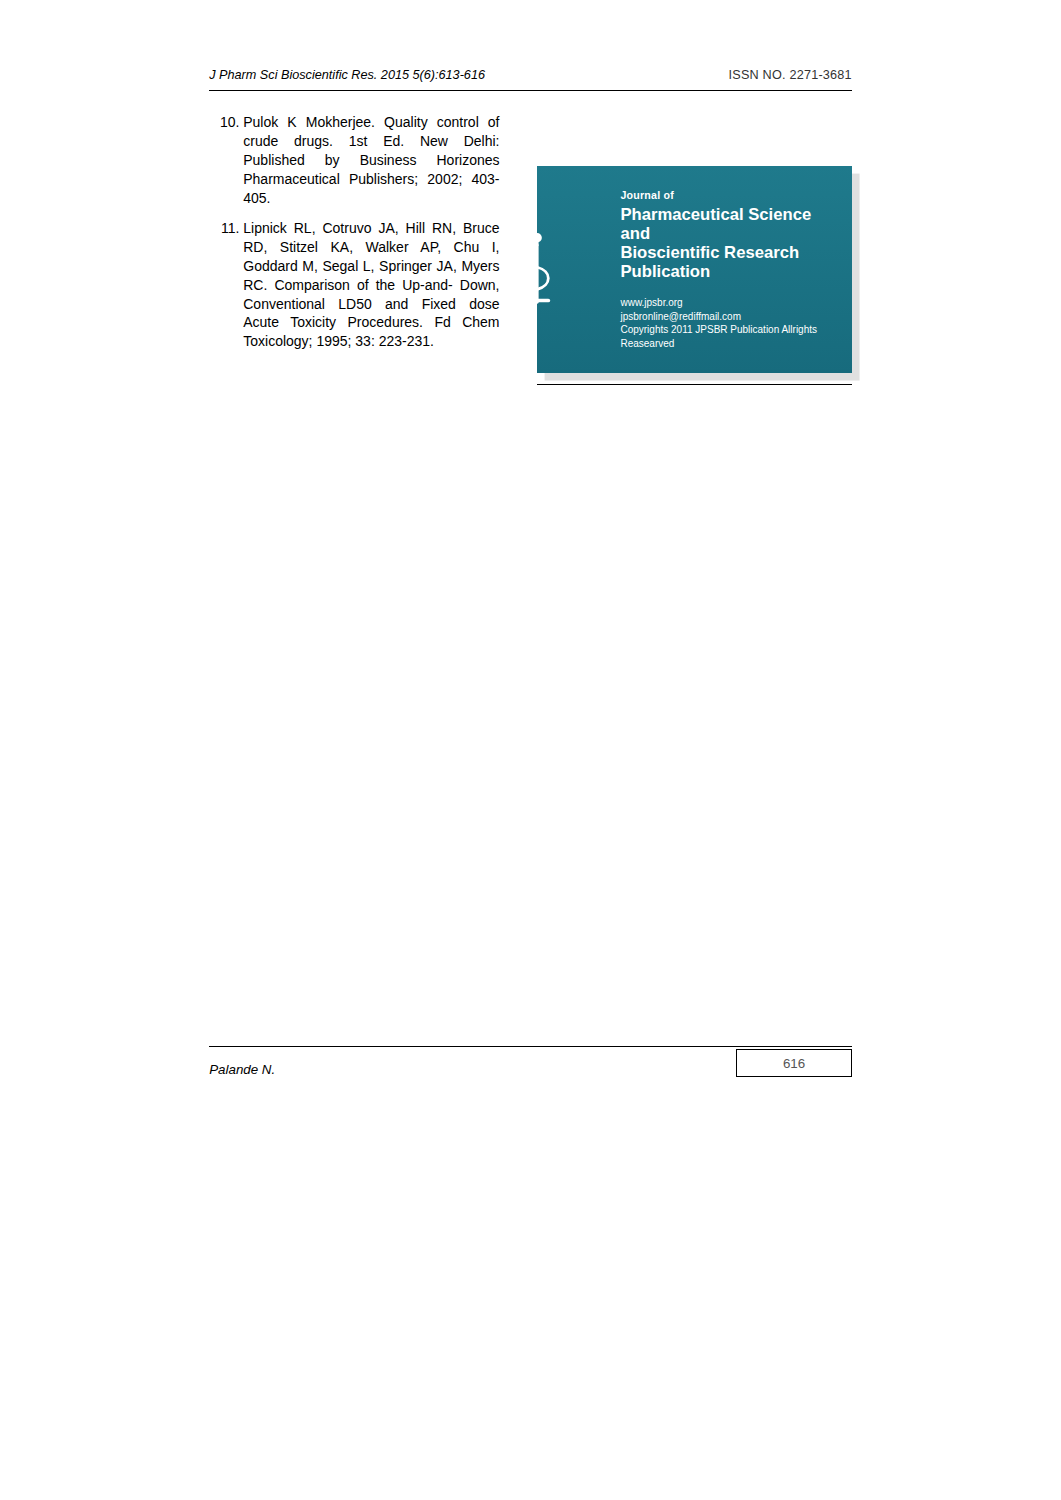J Pharm Sci Bioscientific Res. 2015 5(6):613-616
ISSN NO. 2271-3681
Pulok K Mokherjee. Quality control of crude drugs. 1st Ed. New Delhi: Published by Business Horizones Pharmaceutical Publishers; 2002; 403-405.
Lipnick RL, Cotruvo JA, Hill RN, Bruce RD, Stitzel KA, Walker AP, Chu I, Goddard M, Segal L, Springer JA, Myers RC. Comparison of the Up-and- Down, Conventional LD50 and Fixed dose Acute Toxicity Procedures. Fd Chem Toxicology; 1995; 33: 223-231.
Journal of
Pharmaceutical Science and
Bioscientific Research Publication
www.jpsbr.org
jpsbronline@rediffmail.com
Copyrights 2011 JPSBR Publication Allrights Reasearved
Palande N.
616